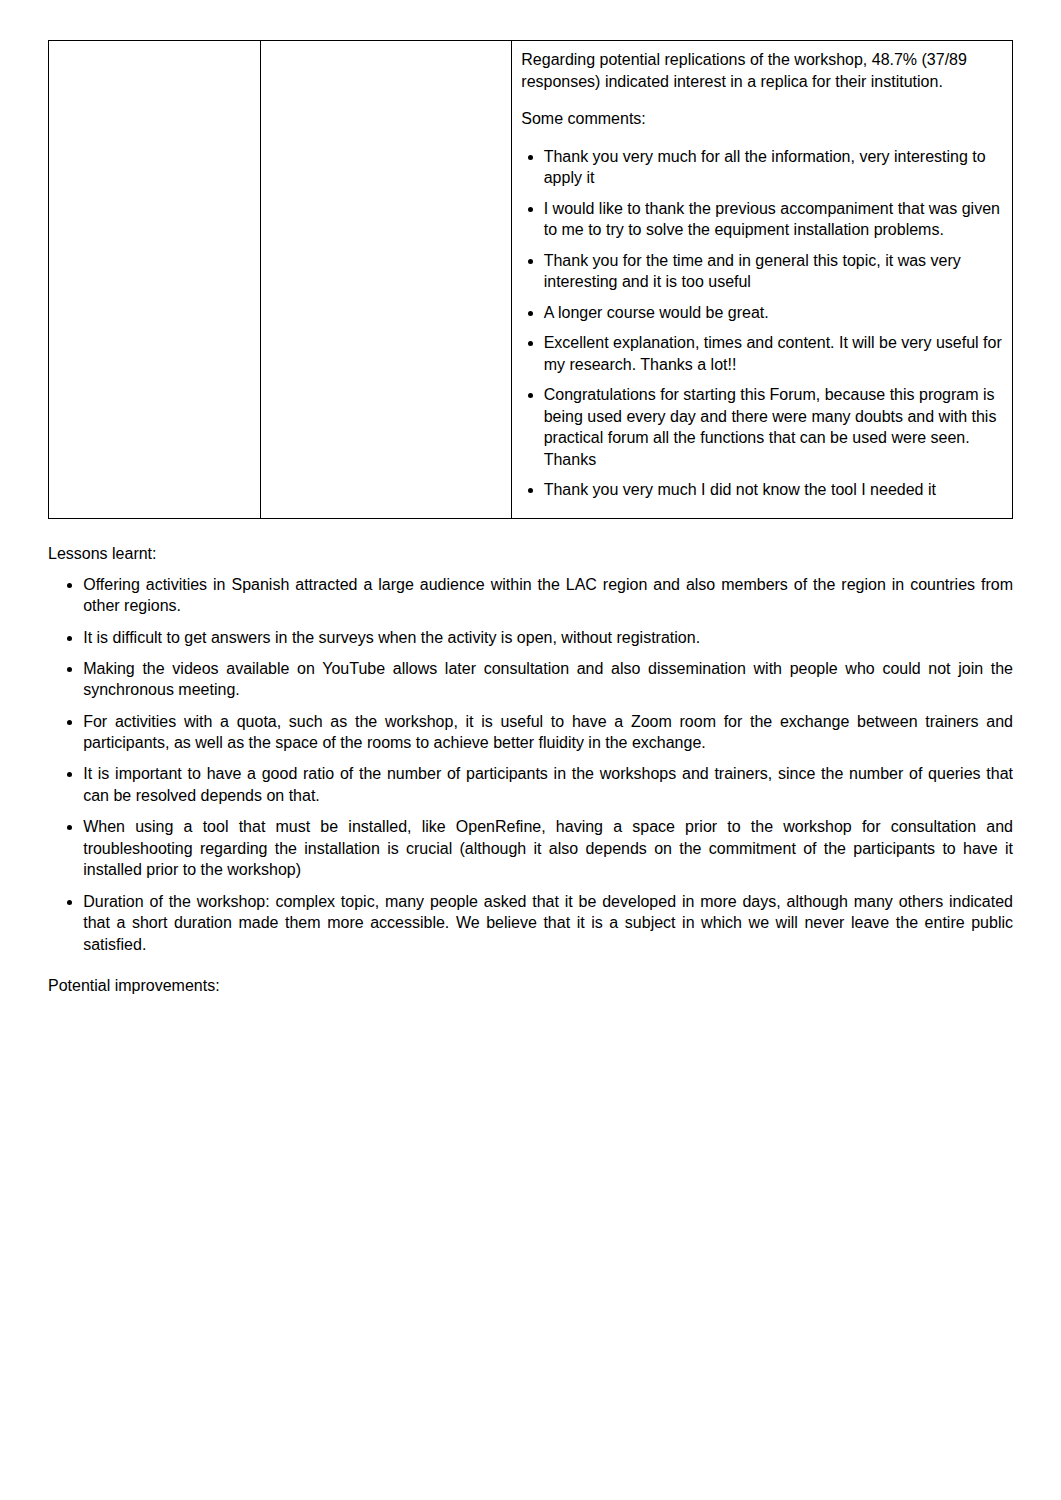| | | Regarding potential replications of the workshop, 48.7% (37/89 responses) indicated interest in a replica for their institution. Some comments: Thank you very much for all the information, very interesting to apply it I would like to thank the previous accompaniment that was given to me to try to solve the equipment installation problems. Thank you for the time and in general this topic, it was very interesting and it is too useful A longer course would be great. Excellent explanation, times and content. It will be very useful for my research. Thanks a lot!! Congratulations for starting this Forum, because this program is being used every day and there were many doubts and with this practical forum all the functions that can be used were seen. Thanks Thank you very much I did not know the tool I needed it |
Lessons learnt:
Offering activities in Spanish attracted a large audience within the LAC region and also members of the region in countries from other regions.
It is difficult to get answers in the surveys when the activity is open, without registration.
Making the videos available on YouTube allows later consultation and also dissemination with people who could not join the synchronous meeting.
For activities with a quota, such as the workshop, it is useful to have a Zoom room for the exchange between trainers and participants, as well as the space of the rooms to achieve better fluidity in the exchange.
It is important to have a good ratio of the number of participants in the workshops and trainers, since the number of queries that can be resolved depends on that.
When using a tool that must be installed, like OpenRefine, having a space prior to the workshop for consultation and troubleshooting regarding the installation is crucial (although it also depends on the commitment of the participants to have it installed prior to the workshop)
Duration of the workshop: complex topic, many people asked that it be developed in more days, although many others indicated that a short duration made them more accessible. We believe that it is a subject in which we will never leave the entire public satisfied.
Potential improvements: